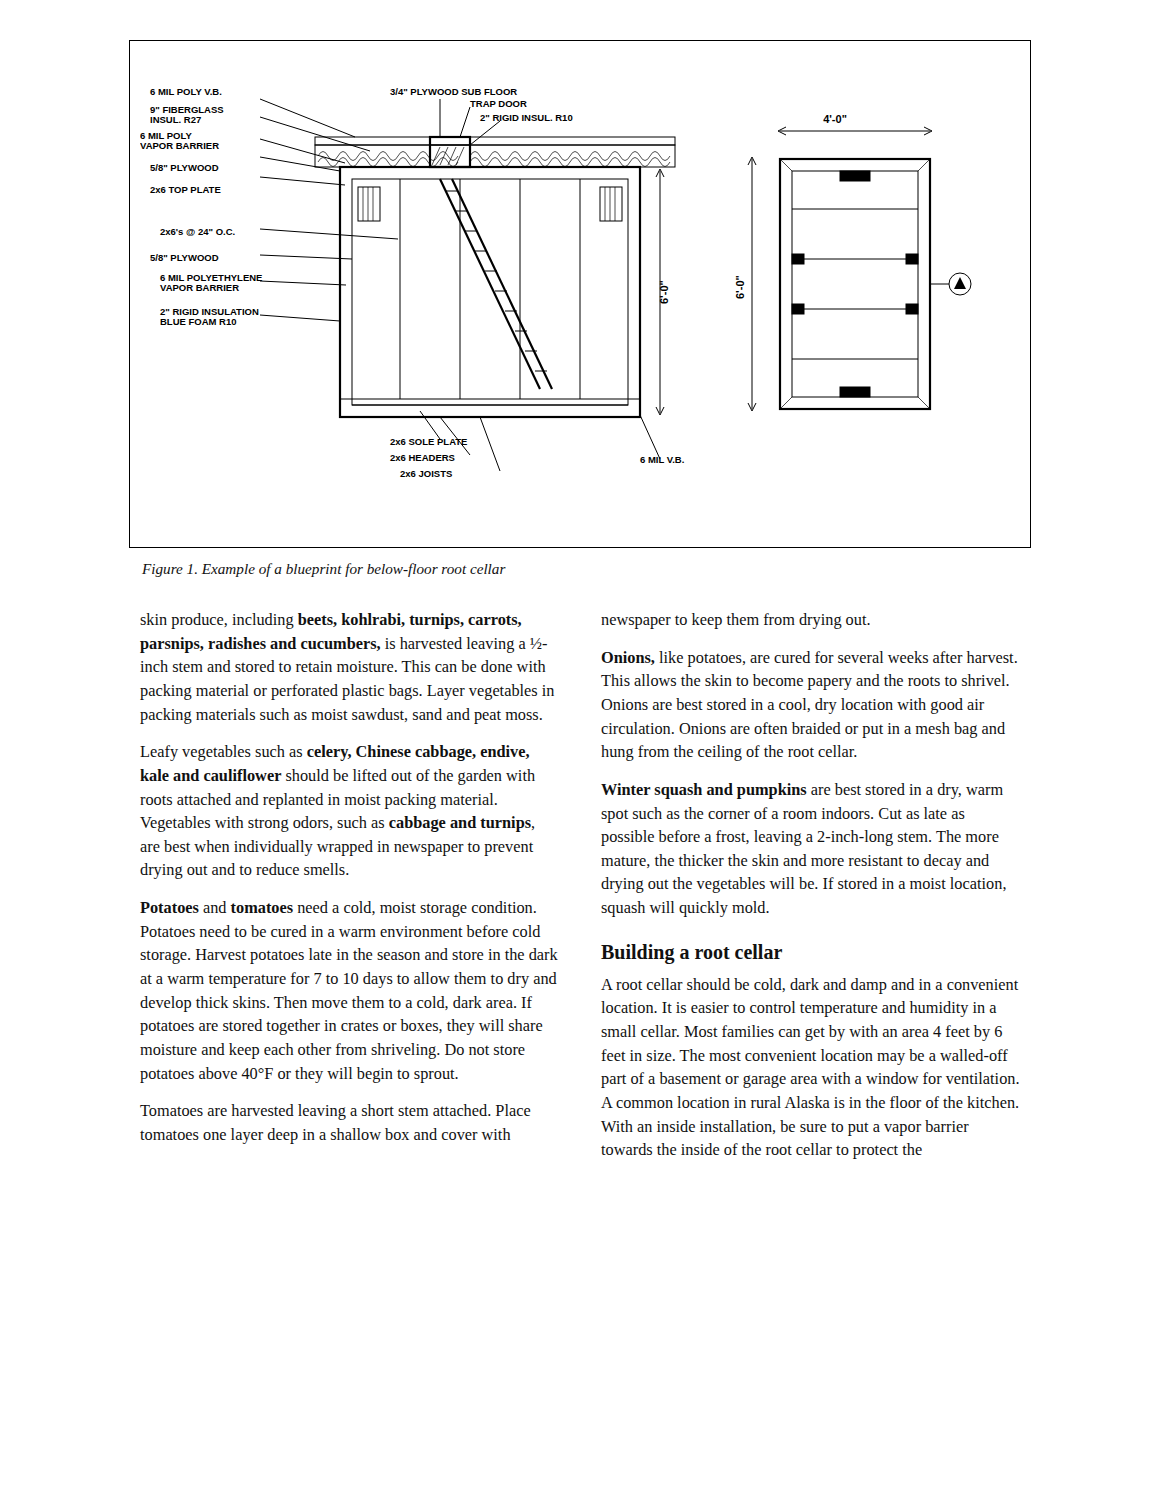6'-0" 6 MIL POLY V.B. 9" FIBERGLASS INSUL. R27 6 MIL POLY VAPOR BARRIER 5/8" PLYWOOD 2x6 TOP PLATE 2x6's @ 24" O.C. 5/8" PLYWOOD 6 MIL POLYETHYLENE VAPOR BARRIER 2" RIGID INSULATION BLUE FOAM R10 3/4" PLYWOOD SUB FLOOR TRAP DOOR 2" RIGID INSUL. R10 2x6 SOLE PLATE 2x6 HEADERS 2x6 JOISTS 6 MIL V.B. 4'-0" 6'-0"
Figure 1. Example of a blueprint for below-floor root cellar
skin produce, including beets, kohlrabi, turnips, carrots, parsnips, radishes and cucumbers, is harvested leaving a ½-inch stem and stored to retain moisture. This can be done with packing material or perforated plastic bags. Layer vegetables in packing materials such as moist sawdust, sand and peat moss.
Leafy vegetables such as celery, Chinese cabbage, endive, kale and cauliflower should be lifted out of the garden with roots attached and replanted in moist packing material. Vegetables with strong odors, such as cabbage and turnips, are best when individually wrapped in newspaper to prevent drying out and to reduce smells.
Potatoes and tomatoes need a cold, moist storage condition. Potatoes need to be cured in a warm environment before cold storage. Harvest potatoes late in the season and store in the dark at a warm temperature for 7 to 10 days to allow them to dry and develop thick skins. Then move them to a cold, dark area. If potatoes are stored together in crates or boxes, they will share moisture and keep each other from shriveling. Do not store potatoes above 40°F or they will begin to sprout.
Tomatoes are harvested leaving a short stem attached. Place tomatoes one layer deep in a shallow box and cover with newspaper to keep them from drying out.
Onions, like potatoes, are cured for several weeks after harvest. This allows the skin to become papery and the roots to shrivel. Onions are best stored in a cool, dry location with good air circulation. Onions are often braided or put in a mesh bag and hung from the ceiling of the root cellar.
Winter squash and pumpkins are best stored in a dry, warm spot such as the corner of a room indoors. Cut as late as possible before a frost, leaving a 2-inch-long stem. The more mature, the thicker the skin and more resistant to decay and drying out the vegetables will be. If stored in a moist location, squash will quickly mold.
Building a root cellar
A root cellar should be cold, dark and damp and in a convenient location. It is easier to control temperature and humidity in a small cellar. Most families can get by with an area 4 feet by 6 feet in size. The most convenient location may be a walled-off part of a basement or garage area with a window for ventilation. A common location in rural Alaska is in the floor of the kitchen. With an inside installation, be sure to put a vapor barrier towards the inside of the root cellar to protect the